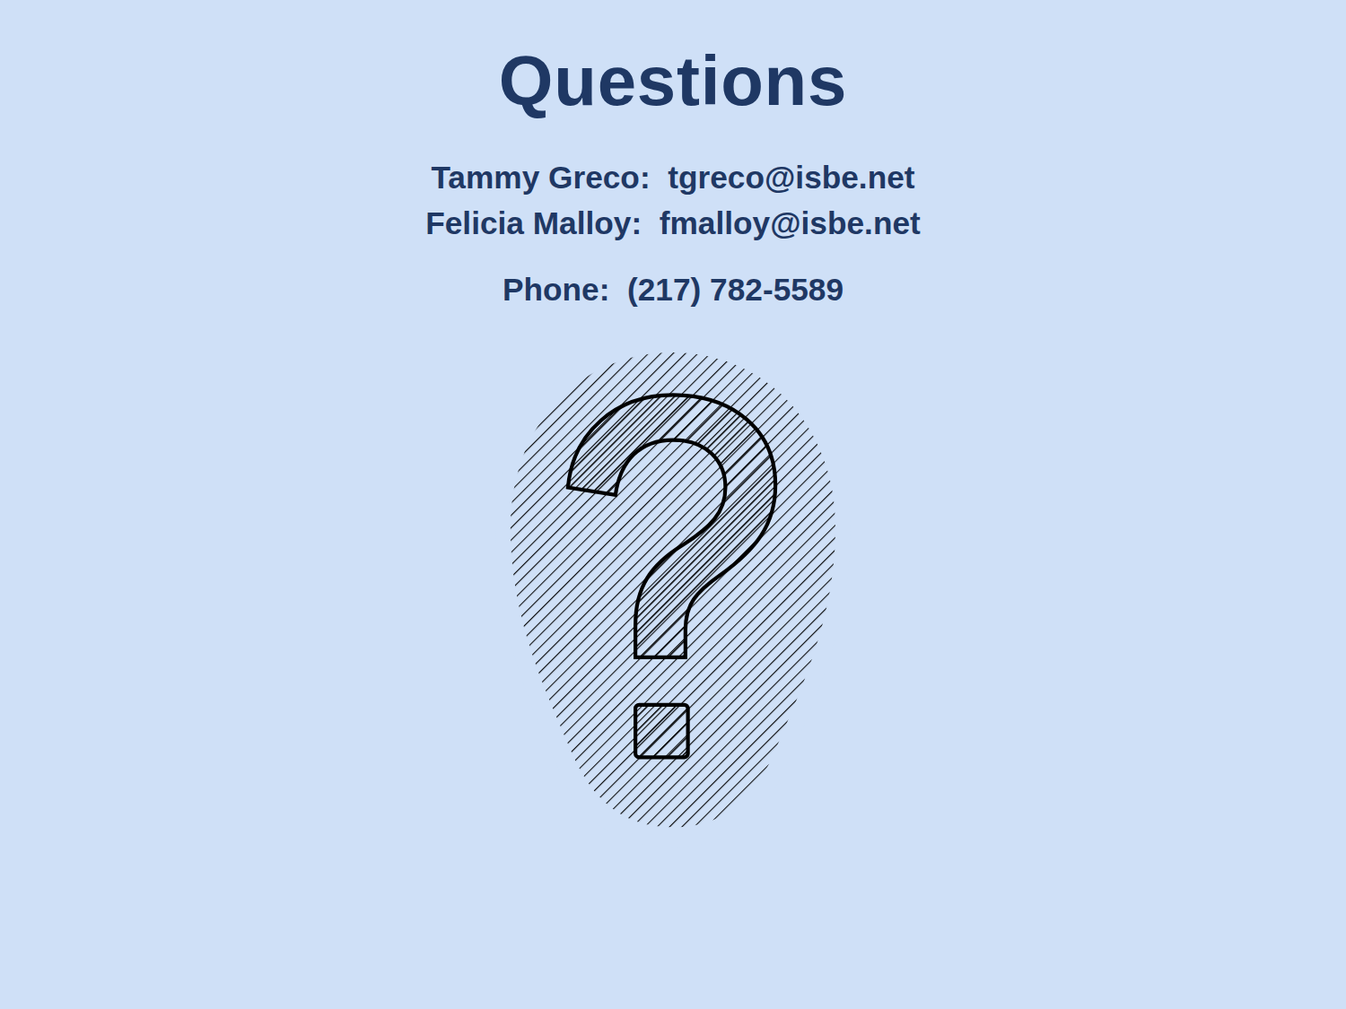Questions
Tammy Greco: tgreco@isbe.net
Felicia Malloy: fmalloy@isbe.net
Phone: (217) 782-5589